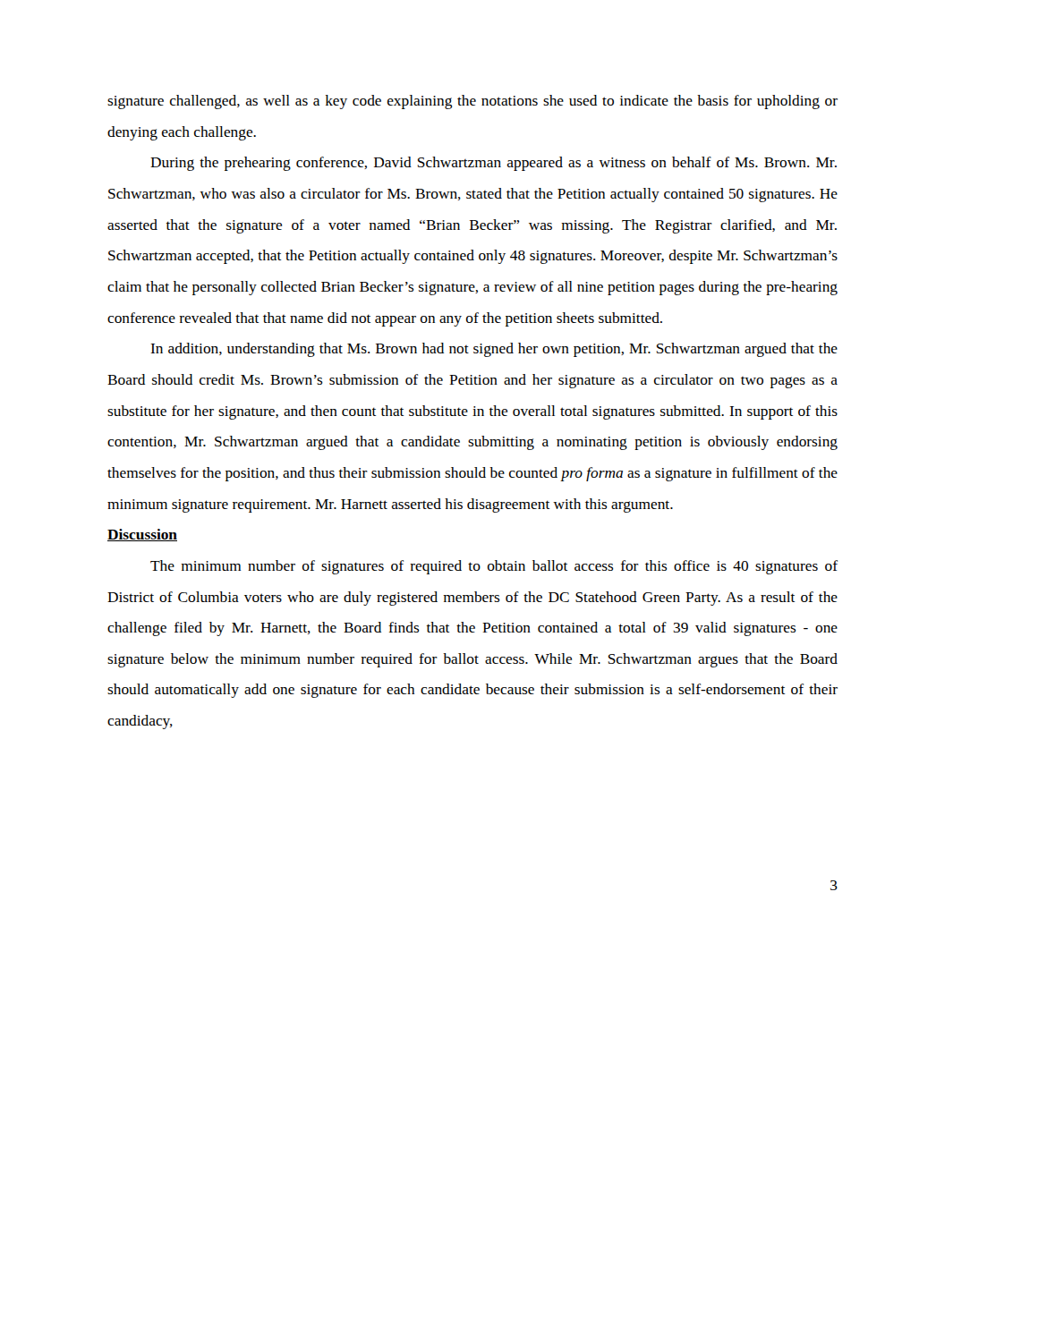signature challenged, as well as a key code explaining the notations she used to indicate the basis for upholding or denying each challenge.
During the prehearing conference, David Schwartzman appeared as a witness on behalf of Ms. Brown. Mr. Schwartzman, who was also a circulator for Ms. Brown, stated that the Petition actually contained 50 signatures. He asserted that the signature of a voter named “Brian Becker” was missing. The Registrar clarified, and Mr. Schwartzman accepted, that the Petition actually contained only 48 signatures. Moreover, despite Mr. Schwartzman’s claim that he personally collected Brian Becker’s signature, a review of all nine petition pages during the pre-hearing conference revealed that that name did not appear on any of the petition sheets submitted.
In addition, understanding that Ms. Brown had not signed her own petition, Mr. Schwartzman argued that the Board should credit Ms. Brown’s submission of the Petition and her signature as a circulator on two pages as a substitute for her signature, and then count that substitute in the overall total signatures submitted. In support of this contention, Mr. Schwartzman argued that a candidate submitting a nominating petition is obviously endorsing themselves for the position, and thus their submission should be counted pro forma as a signature in fulfillment of the minimum signature requirement. Mr. Harnett asserted his disagreement with this argument.
Discussion
The minimum number of signatures of required to obtain ballot access for this office is 40 signatures of District of Columbia voters who are duly registered members of the DC Statehood Green Party. As a result of the challenge filed by Mr. Harnett, the Board finds that the Petition contained a total of 39 valid signatures - one signature below the minimum number required for ballot access. While Mr. Schwartzman argues that the Board should automatically add one signature for each candidate because their submission is a self-endorsement of their candidacy,
3